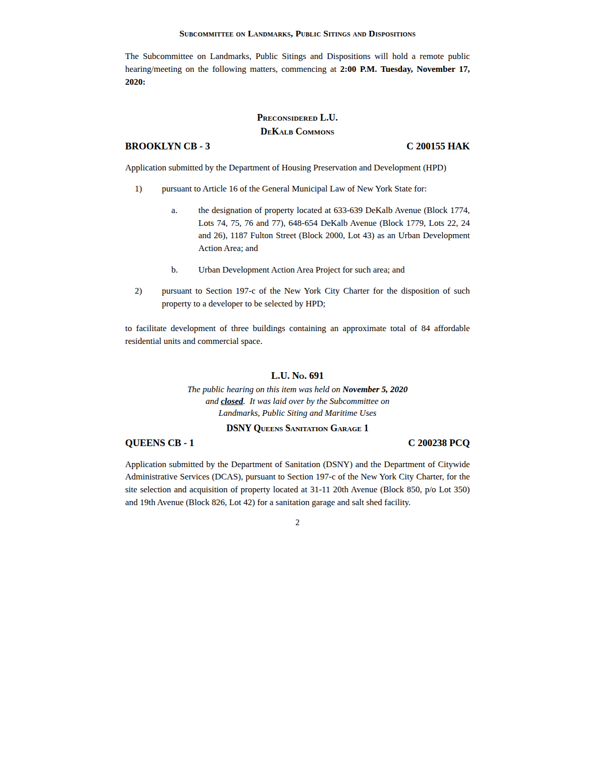Subcommittee on Landmarks, Public Sitings and Dispositions
The Subcommittee on Landmarks, Public Sitings and Dispositions will hold a remote public hearing/meeting on the following matters, commencing at 2:00 P.M. Tuesday, November 17, 2020:
Preconsidered L.U.
DeKalb Commons
BROOKLYN CB - 3 C 200155 HAK
Application submitted by the Department of Housing Preservation and Development (HPD)
pursuant to Article 16 of the General Municipal Law of New York State for:
the designation of property located at 633-639 DeKalb Avenue (Block 1774, Lots 74, 75, 76 and 77), 648-654 DeKalb Avenue (Block 1779, Lots 22, 24 and 26), 1187 Fulton Street (Block 2000, Lot 43) as an Urban Development Action Area; and
Urban Development Action Area Project for such area; and
pursuant to Section 197-c of the New York City Charter for the disposition of such property to a developer to be selected by HPD;
to facilitate development of three buildings containing an approximate total of 84 affordable residential units and commercial space.
L.U. No. 691
The public hearing on this item was held on November 5, 2020
and closed. It was laid over by the Subcommittee on
Landmarks, Public Siting and Maritime Uses
DSNY Queens Sanitation Garage 1
QUEENS CB - 1 C 200238 PCQ
Application submitted by the Department of Sanitation (DSNY) and the Department of Citywide Administrative Services (DCAS), pursuant to Section 197-c of the New York City Charter, for the site selection and acquisition of property located at 31-11 20th Avenue (Block 850, p/o Lot 350) and 19th Avenue (Block 826, Lot 42) for a sanitation garage and salt shed facility.
2